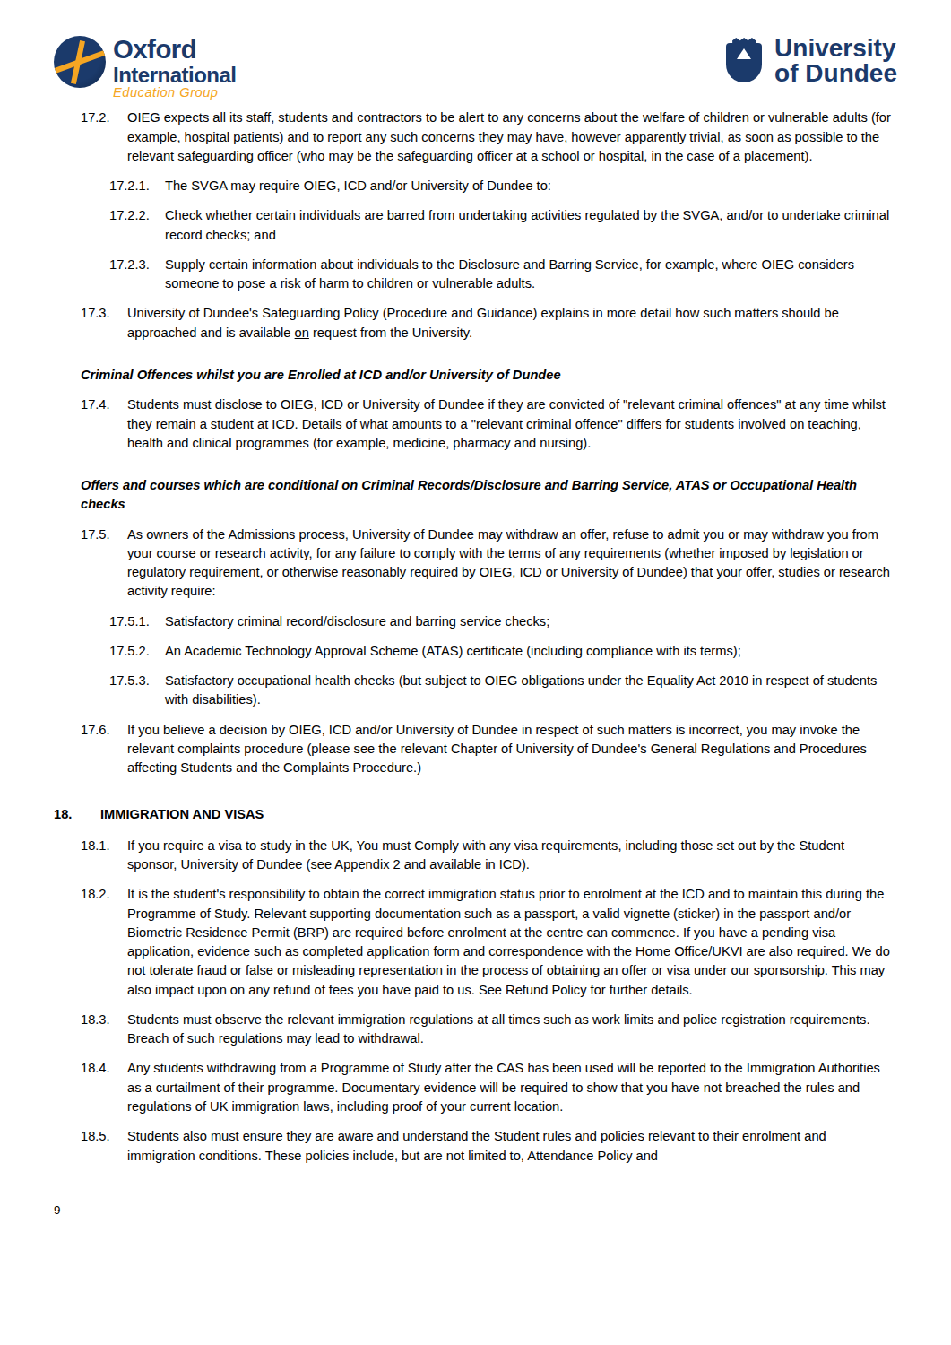Oxford
International
Education Group
University of Dundee
17.2.
OIEG expects all its staff, students and contractors to be alert to any concerns about the welfare of children or vulnerable adults (for example, hospital patients) and to report any such concerns they may have, however apparently trivial, as soon as possible to the relevant safeguarding officer (who may be the safeguarding officer at a school or hospital, in the case of a placement).
17.2.1.
The SVGA may require OIEG, ICD and/or University of Dundee to:
17.2.2.
Check whether certain individuals are barred from undertaking activities regulated by the SVGA, and/or to undertake criminal record checks; and
17.2.3.
Supply certain information about individuals to the Disclosure and Barring Service, for example, where OIEG considers someone to pose a risk of harm to children or vulnerable adults.
17.3.
University of Dundee's Safeguarding Policy (Procedure and Guidance) explains in more detail how such matters should be approached and is available on request from the University.
Criminal Offences whilst you are Enrolled at ICD and/or University of Dundee
17.4.
Students must disclose to OIEG, ICD or University of Dundee if they are convicted of "relevant criminal offences" at any time whilst they remain a student at ICD. Details of what amounts to a "relevant criminal offence" differs for students involved on teaching, health and clinical programmes (for example, medicine, pharmacy and nursing).
Offers and courses which are conditional on Criminal Records/Disclosure and Barring Service, ATAS or Occupational Health checks
17.5.
As owners of the Admissions process, University of Dundee may withdraw an offer, refuse to admit you or may withdraw you from your course or research activity, for any failure to comply with the terms of any requirements (whether imposed by legislation or regulatory requirement, or otherwise reasonably required by OIEG, ICD or University of Dundee) that your offer, studies or research activity require:
17.5.1.
Satisfactory criminal record/disclosure and barring service checks;
17.5.2.
An Academic Technology Approval Scheme (ATAS) certificate (including compliance with its terms);
17.5.3.
Satisfactory occupational health checks (but subject to OIEG obligations under the Equality Act 2010 in respect of students with disabilities).
17.6.
If you believe a decision by OIEG, ICD and/or University of Dundee in respect of such matters is incorrect, you may invoke the relevant complaints procedure (please see the relevant Chapter of University of Dundee's General Regulations and Procedures affecting Students and the Complaints Procedure.)
18.
IMMIGRATION AND VISAS
18.1.
If you require a visa to study in the UK, You must Comply with any visa requirements, including those set out by the Student sponsor, University of Dundee (see Appendix 2 and available in ICD).
18.2.
It is the student's responsibility to obtain the correct immigration status prior to enrolment at the ICD and to maintain this during the Programme of Study. Relevant supporting documentation such as a passport, a valid vignette (sticker) in the passport and/or Biometric Residence Permit (BRP) are required before enrolment at the centre can commence. If you have a pending visa application, evidence such as completed application form and correspondence with the Home Office/UKVI are also required. We do not tolerate fraud or false or misleading representation in the process of obtaining an offer or visa under our sponsorship. This may also impact upon on any refund of fees you have paid to us. See Refund Policy for further details.
18.3.
Students must observe the relevant immigration regulations at all times such as work limits and police registration requirements. Breach of such regulations may lead to withdrawal.
18.4.
Any students withdrawing from a Programme of Study after the CAS has been used will be reported to the Immigration Authorities as a curtailment of their programme. Documentary evidence will be required to show that you have not breached the rules and regulations of UK immigration laws, including proof of your current location.
18.5.
Students also must ensure they are aware and understand the Student rules and policies relevant to their enrolment and immigration conditions. These policies include, but are not limited to, Attendance Policy and
9